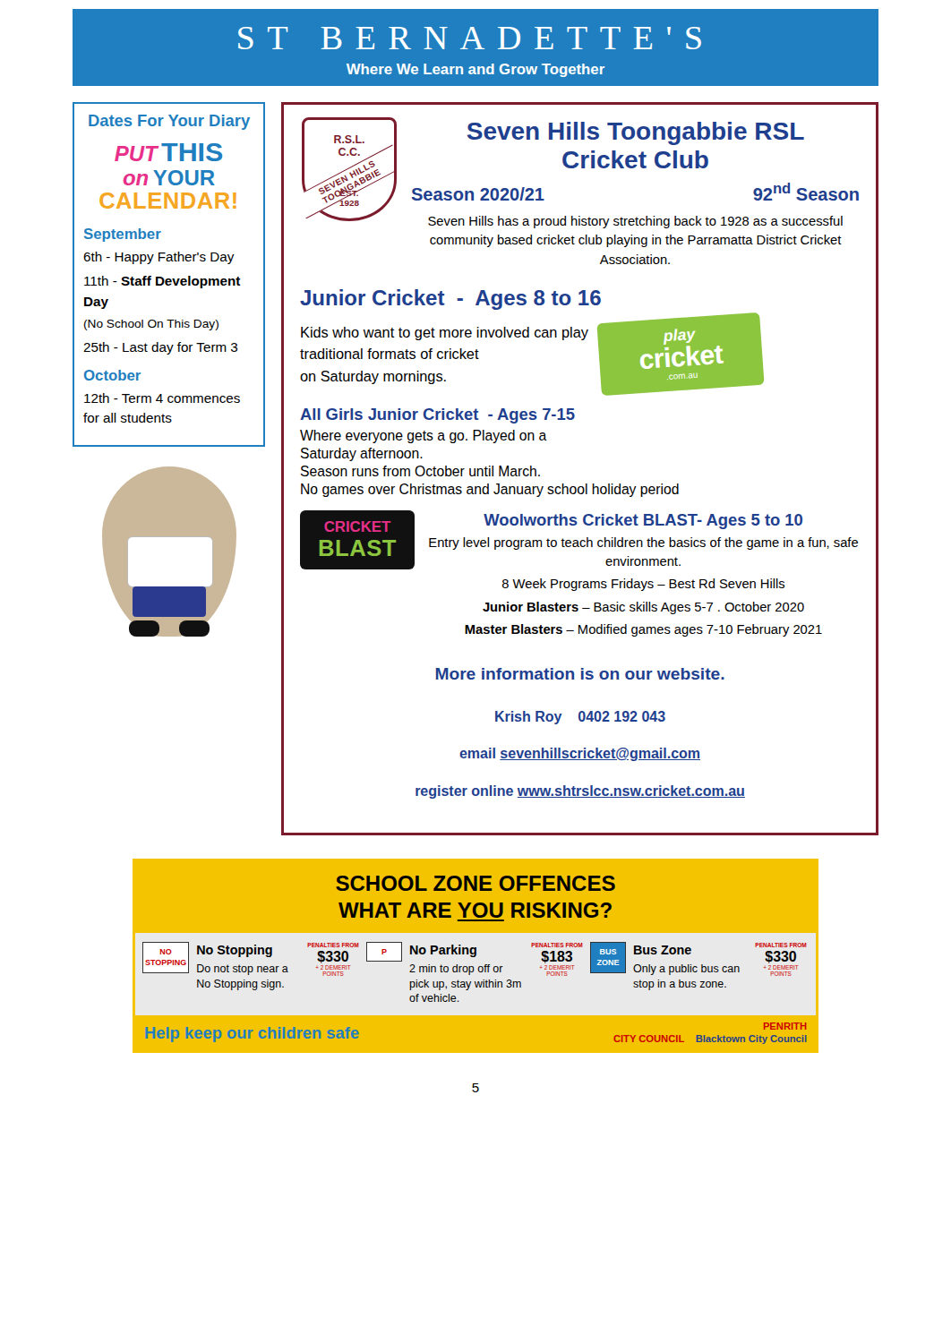ST BERNADETTE'S
Where We Learn and Grow Together
Dates For Your Diary
PUT THIS
on YOUR
CALENDAR!
September
6th - Happy Father's Day
11th - Staff Development Day
(No School On This Day)
25th - Last day for Term 3
October
12th - Term 4 commences for all students
R.S.L.
C.C. SEVEN HILLS TOONGABBIE EST.
1928
Seven Hills Toongabbie RSL
Cricket Club
Season 2020/21 92nd Season
Seven Hills has a proud history stretching back to 1928 as a successful community based cricket club playing in the Parramatta District Cricket Association.
Junior Cricket - Ages 8 to 16
Kids who want to get more involved can play
traditional formats of cricket
on Saturday mornings.
play cricket .com.au
All Girls Junior Cricket - Ages 7-15
Where everyone gets a go. Played on a
Saturday afternoon.
Season runs from October until March.
No games over Christmas and January school holiday period
CRICKET BLAST
Woolworths Cricket BLAST- Ages 5 to 10
Entry level program to teach children the basics of the game in a fun, safe environment.
8 Week Programs Fridays – Best Rd Seven Hills
Junior Blasters – Basic skills Ages 5-7 . October 2020
Master Blasters – Modified games ages 7-10 February 2021
More information is on our website.
Krish Roy 0402 192 043
email sevenhillscricket@gmail.com
register online www.shtrslcc.nsw.cricket.com.au
SCHOOL ZONE OFFENCES
WHAT ARE YOU RISKING?
NO
STOPPING
No Stopping Do not stop near a No Stopping sign.
PENALTIES FROM $330 + 2 DEMERIT POINTS
P
No Parking 2 min to drop off or pick up, stay within 3m of vehicle.
PENALTIES FROM $183 + 2 DEMERIT POINTS
BUS
ZONE
Bus Zone Only a public bus can stop in a bus zone.
PENALTIES FROM $330 + 2 DEMERIT POINTS
Help keep our children safe PENRITH
CITY COUNCIL Blacktown City Council
5